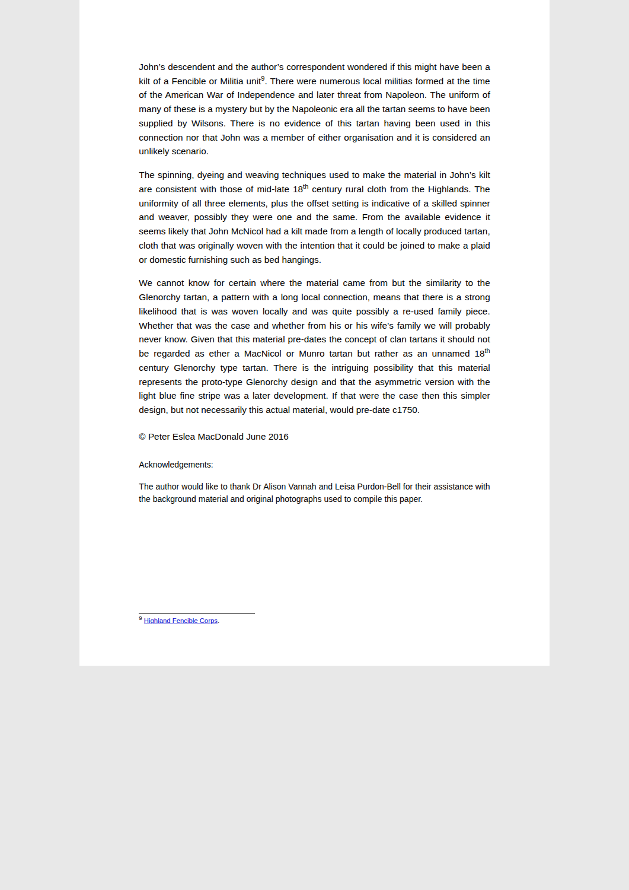John’s descendent and the author’s correspondent wondered if this might have been a kilt of a Fencible or Militia unit9. There were numerous local militias formed at the time of the American War of Independence and later threat from Napoleon. The uniform of many of these is a mystery but by the Napoleonic era all the tartan seems to have been supplied by Wilsons. There is no evidence of this tartan having been used in this connection nor that John was a member of either organisation and it is considered an unlikely scenario.
The spinning, dyeing and weaving techniques used to make the material in John’s kilt are consistent with those of mid-late 18th century rural cloth from the Highlands. The uniformity of all three elements, plus the offset setting is indicative of a skilled spinner and weaver, possibly they were one and the same. From the available evidence it seems likely that John McNicol had a kilt made from a length of locally produced tartan, cloth that was originally woven with the intention that it could be joined to make a plaid or domestic furnishing such as bed hangings.
We cannot know for certain where the material came from but the similarity to the Glenorchy tartan, a pattern with a long local connection, means that there is a strong likelihood that is was woven locally and was quite possibly a re-used family piece. Whether that was the case and whether from his or his wife’s family we will probably never know. Given that this material pre-dates the concept of clan tartans it should not be regarded as ether a MacNicol or Munro tartan but rather as an unnamed 18th century Glenorchy type tartan. There is the intriguing possibility that this material represents the proto-type Glenorchy design and that the asymmetric version with the light blue fine stripe was a later development. If that were the case then this simpler design, but not necessarily this actual material, would pre-date c1750.
© Peter Eslea MacDonald June 2016
Acknowledgements:
The author would like to thank Dr Alison Vannah and Leisa Purdon-Bell for their assistance with the background material and original photographs used to compile this paper.
9 Highland Fencible Corps.